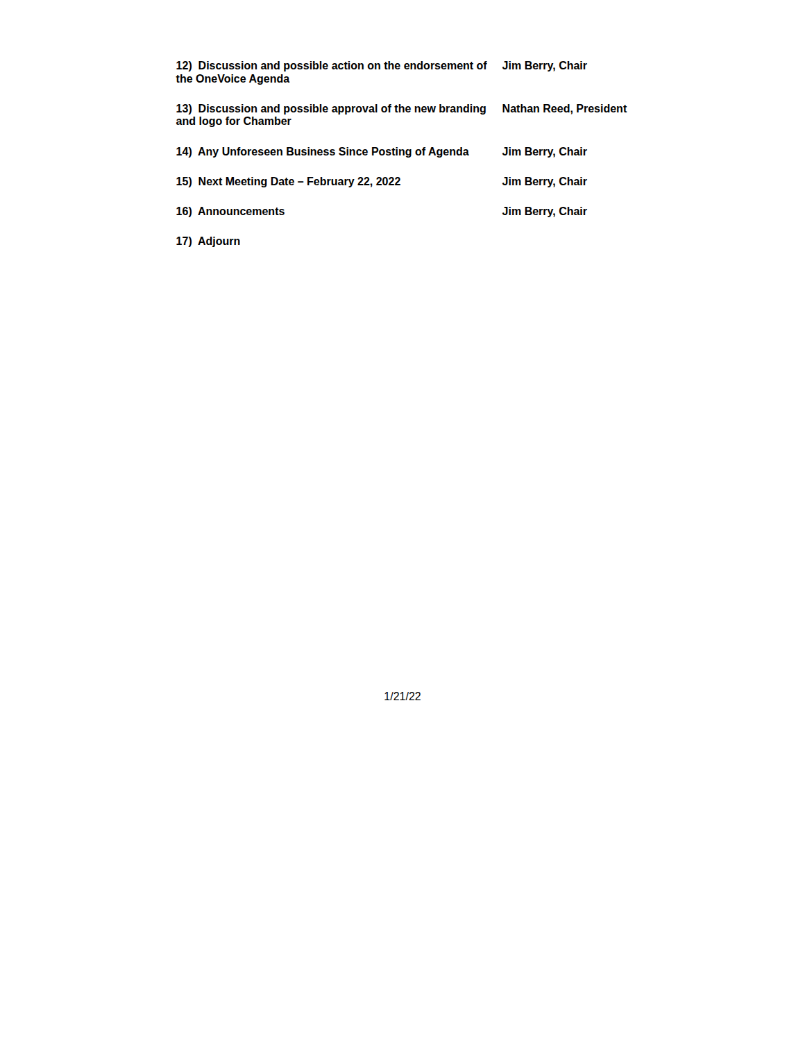| 12) Discussion and possible action on the endorsement of the OneVoice Agenda | Jim Berry, Chair |
| 13) Discussion and possible approval of the new branding and logo for Chamber | Nathan Reed, President |
| 14) Any Unforeseen Business Since Posting of Agenda | Jim Berry, Chair |
| 15) Next Meeting Date – February 22, 2022 | Jim Berry, Chair |
| 16) Announcements | Jim Berry, Chair |
| 17) Adjourn | |
1/21/22